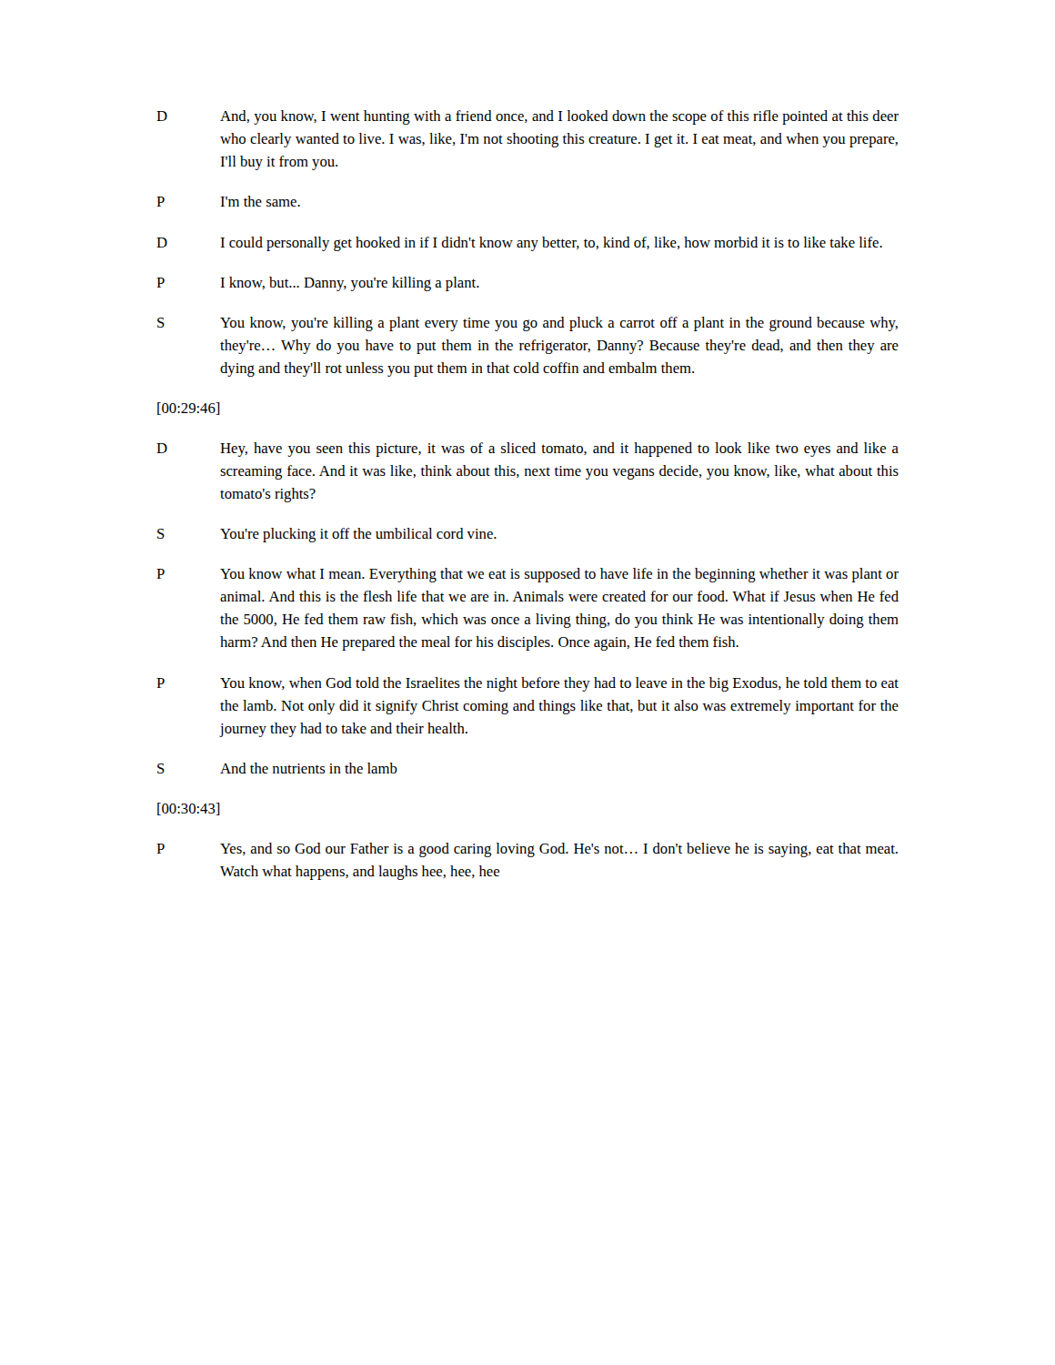D
And, you know, I went hunting with a friend once, and I looked down the scope of this rifle pointed at this deer who clearly wanted to live. I was, like, I'm not shooting this creature. I get it. I eat meat, and when you prepare, I'll buy it from you.
P
I'm the same.
D
I could personally get hooked in if I didn't know any better, to, kind of, like, how morbid it is to like take life.
P
I know, but... Danny, you're killing a plant.
S
You know, you're killing a plant every time you go and pluck a carrot off a plant in the ground because why, they're… Why do you have to put them in the refrigerator, Danny? Because they're dead, and then they are dying and they'll rot unless you put them in that cold coffin and embalm them.
[00:29:46]
D
Hey, have you seen this picture, it was of a sliced tomato, and it happened to look like two eyes and like a screaming face. And it was like, think about this, next time you vegans decide, you know, like, what about this tomato's rights?
S
You're plucking it off the umbilical cord vine.
P
You know what I mean. Everything that we eat is supposed to have life in the beginning whether it was plant or animal. And this is the flesh life that we are in. Animals were created for our food. What if Jesus when He fed the 5000, He fed them raw fish, which was once a living thing, do you think He was intentionally doing them harm? And then He prepared the meal for his disciples. Once again, He fed them fish.
P
You know, when God told the Israelites the night before they had to leave in the big Exodus, he told them to eat the lamb. Not only did it signify Christ coming and things like that, but it also was extremely important for the journey they had to take and their health.
S
And the nutrients in the lamb
[00:30:43]
P
Yes, and so God our Father is a good caring loving God. He's not… I don't believe he is saying, eat that meat. Watch what happens, and laughs hee, hee, hee